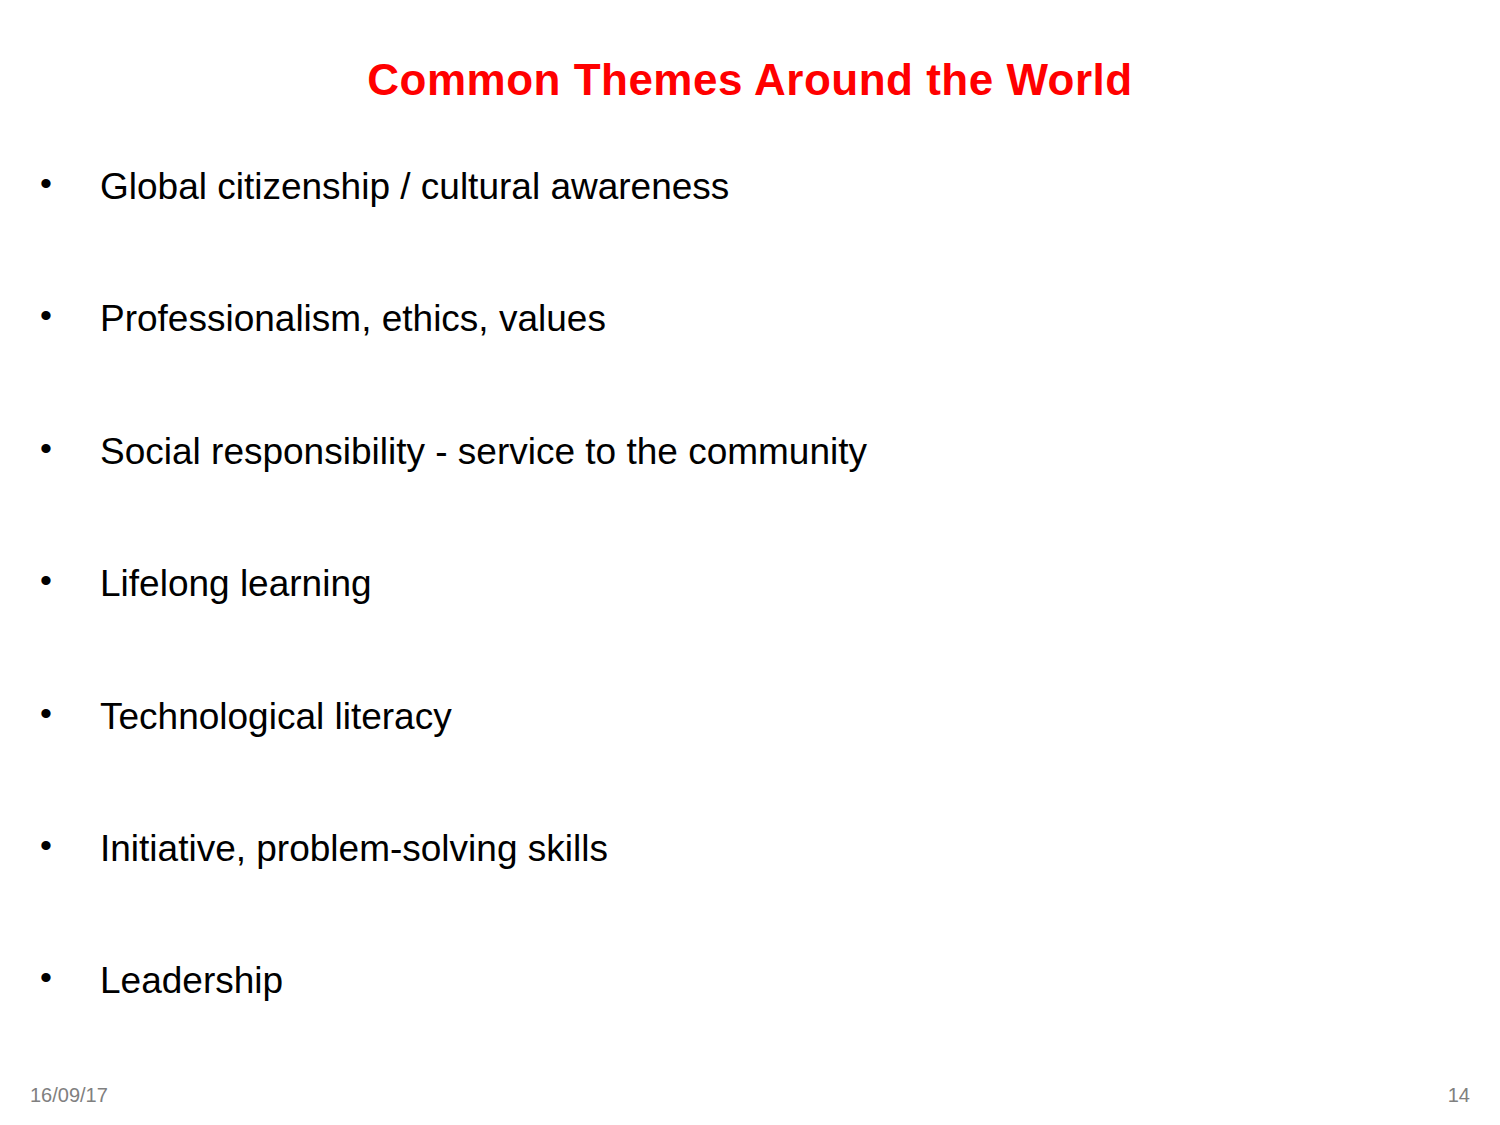Common Themes Around the World
Global citizenship / cultural awareness
Professionalism, ethics, values
Social responsibility - service to the community
Lifelong learning
Technological literacy
Initiative, problem-solving skills
Leadership
16/09/17 14